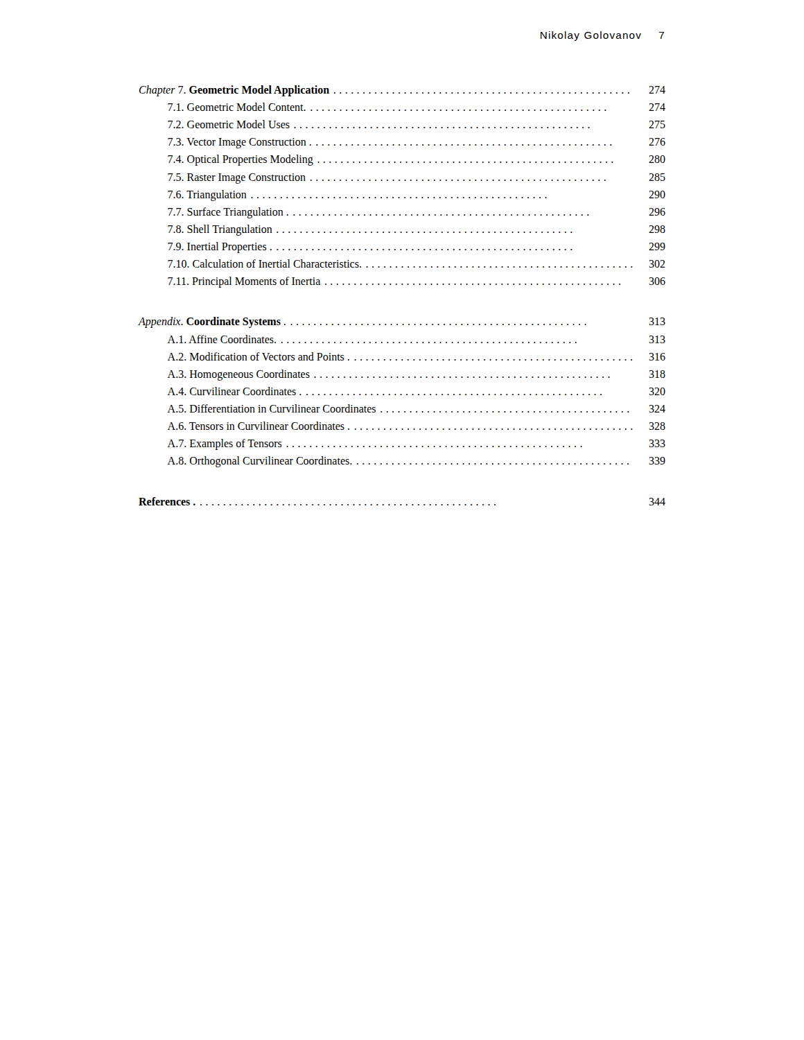Nikolay Golovanov7
Chapter 7. Geometric Model Application................................................... 274
7.1. Geometric Model Content.................................................... 274
7.2. Geometric Model Uses................................................... 275
7.3. Vector Image Construction .................................................... 276
7.4. Optical Properties Modeling................................................... 280
7.5. Raster Image Construction................................................... 285
7.6. Triangulation................................................... 290
7.7. Surface Triangulation .................................................... 296
7.8. Shell Triangulation................................................... 298
7.9. Inertial Properties .................................................... 299
7.10. Calculation of Inertial Characteristics.................................................... 302
7.11. Principal Moments of Inertia................................................... 306
Appendix. Coordinate Systems .................................................... 313
A.1. Affine Coordinates.................................................... 313
A.2. Modification of Vectors and Points .................................................... 316
A.3. Homogeneous Coordinates................................................... 318
A.4. Curvilinear Coordinates .................................................... 320
A.5. Differentiation in Curvilinear Coordinates................................................... 324
A.6. Tensors in Curvilinear Coordinates .................................................... 328
A.7. Examples of Tensors................................................... 333
A.8. Orthogonal Curvilinear Coordinates.................................................... 339
References .................................................... 344